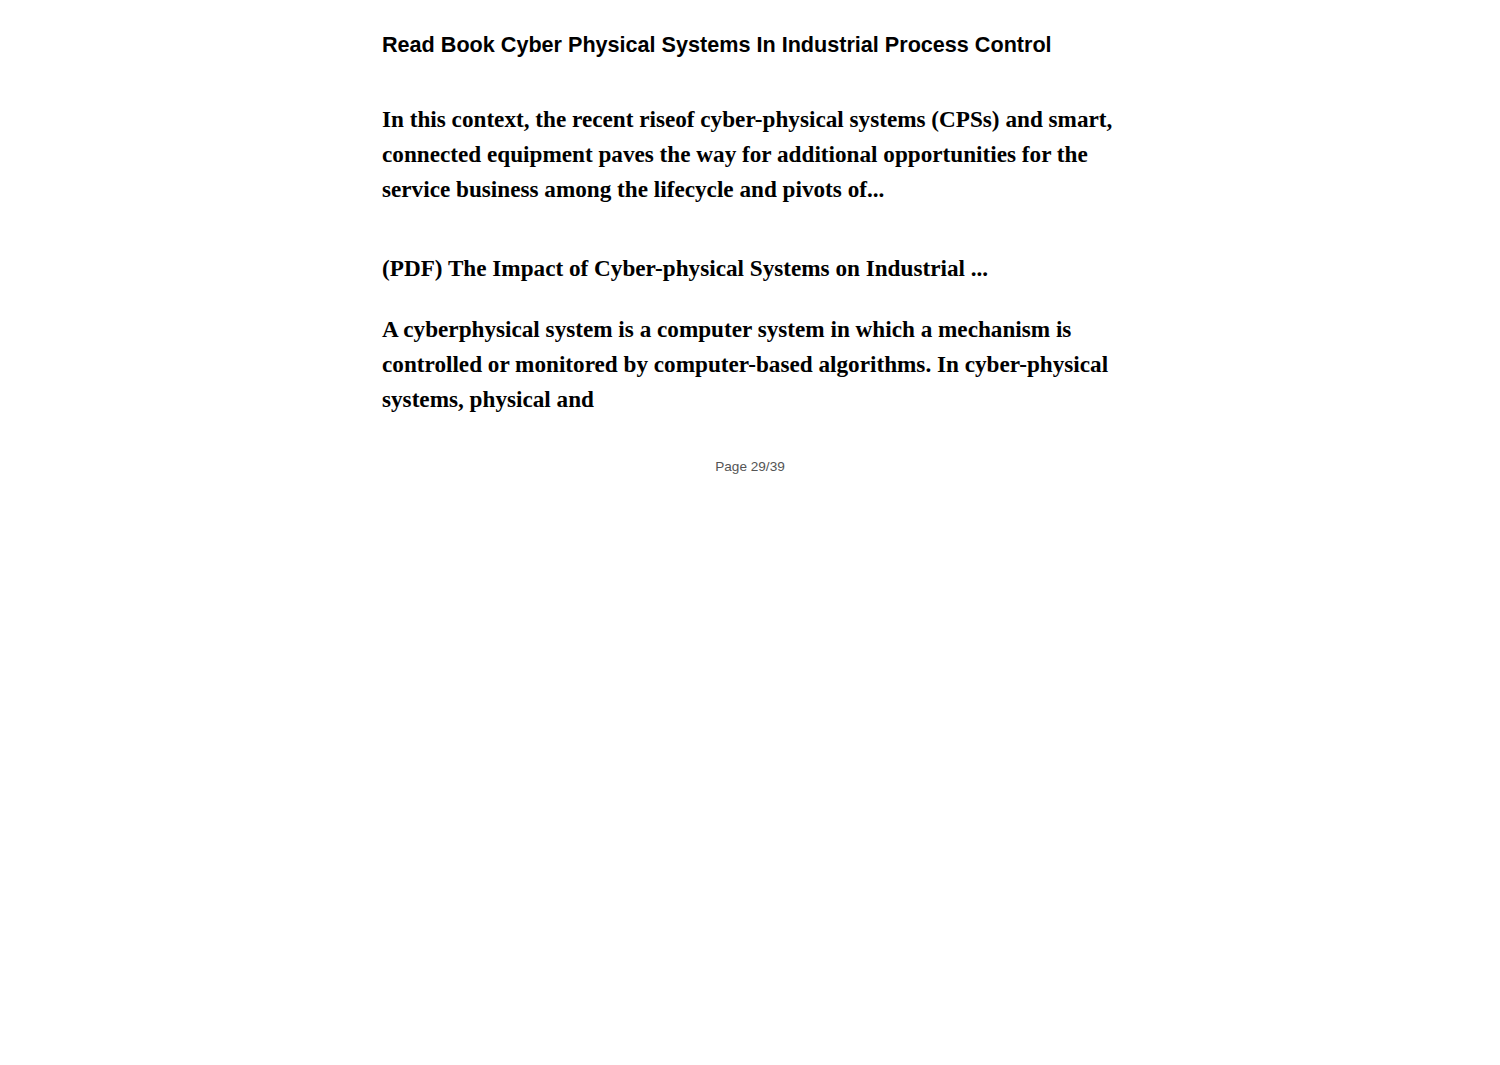Read Book Cyber Physical Systems In Industrial Process Control
In this context, the recent riseof cyber-physical systems (CPSs) and smart, connected equipment paves the way for additional opportunities for the service business among the lifecycle and pivots of...
(PDF) The Impact of Cyber-physical Systems on Industrial ...
A cyberphysical system is a computer system in which a mechanism is controlled or monitored by computer-based algorithms. In cyber-physical systems, physical and
Page 29/39